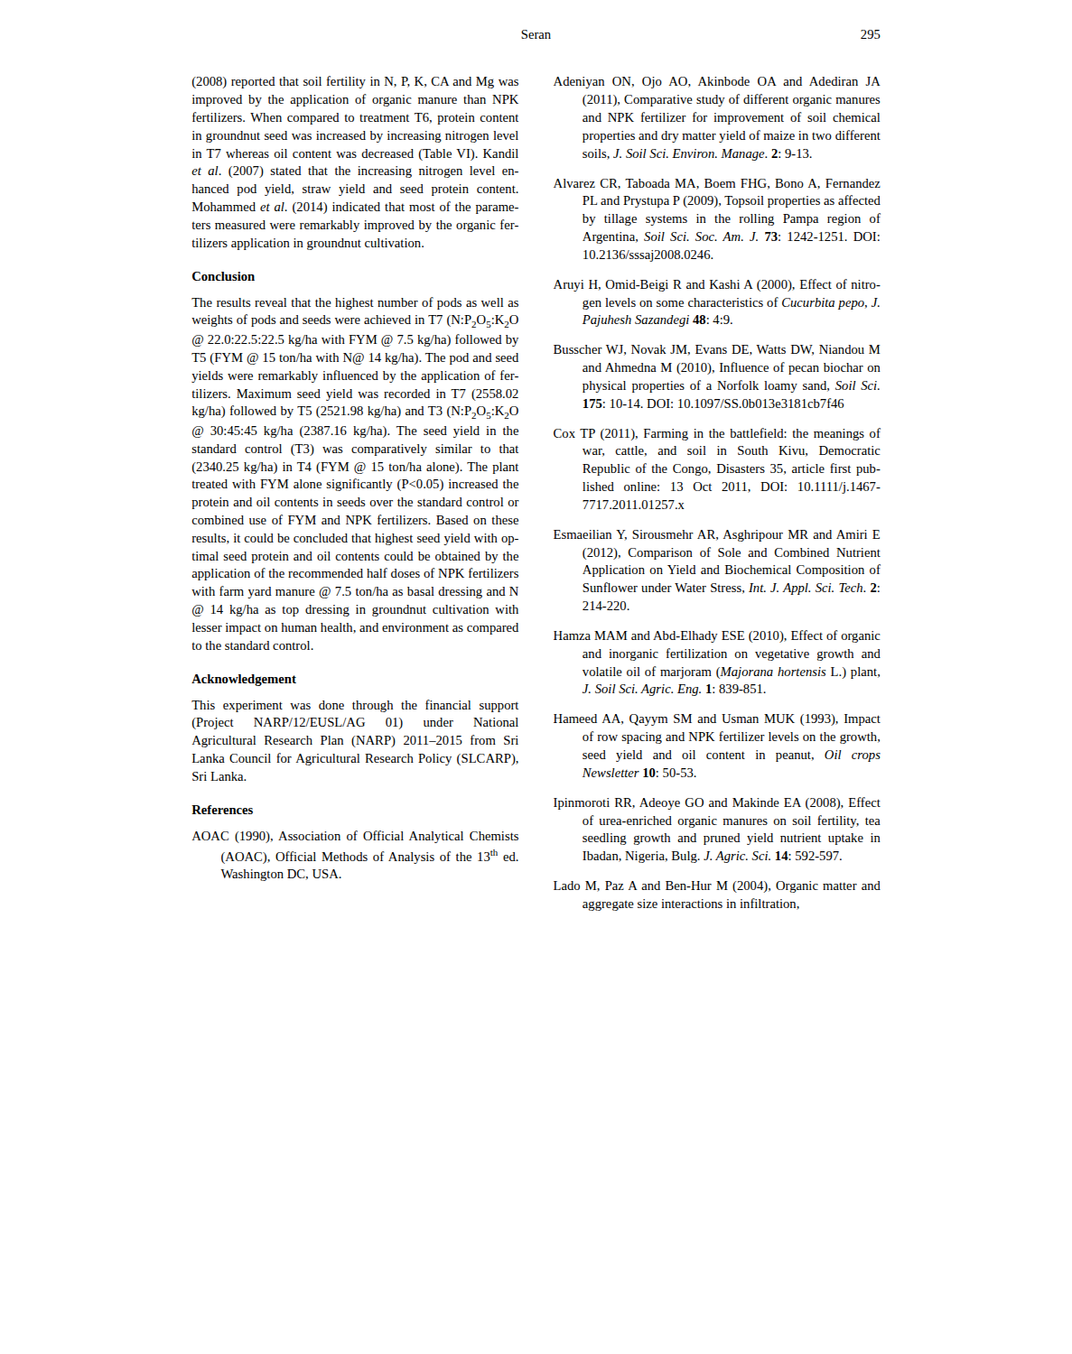Seran 295
(2008) reported that soil fertility in N, P, K, CA and Mg was improved by the application of organic manure than NPK fertilizers. When compared to treatment T6, protein content in groundnut seed was increased by increasing nitrogen level in T7 whereas oil content was decreased (Table VI). Kandil et al. (2007) stated that the increasing nitrogen level enhanced pod yield, straw yield and seed protein content. Mohammed et al. (2014) indicated that most of the parameters measured were remarkably improved by the organic fertilizers application in groundnut cultivation.
Conclusion
The results reveal that the highest number of pods as well as weights of pods and seeds were achieved in T7 (N:P2O5:K2O @ 22.0:22.5:22.5 kg/ha with FYM @ 7.5 kg/ha) followed by T5 (FYM @ 15 ton/ha with N@ 14 kg/ha). The pod and seed yields were remarkably influenced by the application of fertilizers. Maximum seed yield was recorded in T7 (2558.02 kg/ha) followed by T5 (2521.98 kg/ha) and T3 (N:P2O5:K2O @ 30:45:45 kg/ha (2387.16 kg/ha). The seed yield in the standard control (T3) was comparatively similar to that (2340.25 kg/ha) in T4 (FYM @ 15 ton/ha alone). The plant treated with FYM alone significantly (P<0.05) increased the protein and oil contents in seeds over the standard control or combined use of FYM and NPK fertilizers. Based on these results, it could be concluded that highest seed yield with optimal seed protein and oil contents could be obtained by the application of the recommended half doses of NPK fertilizers with farm yard manure @ 7.5 ton/ha as basal dressing and N @ 14 kg/ha as top dressing in groundnut cultivation with lesser impact on human health, and environment as compared to the standard control.
Acknowledgement
This experiment was done through the financial support (Project NARP/12/EUSL/AG 01) under National Agricultural Research Plan (NARP) 2011–2015 from Sri Lanka Council for Agricultural Research Policy (SLCARP), Sri Lanka.
References
AOAC (1990), Association of Official Analytical Chemists (AOAC), Official Methods of Analysis of the 13th ed. Washington DC, USA.
Adeniyan ON, Ojo AO, Akinbode OA and Adediran JA (2011), Comparative study of different organic manures and NPK fertilizer for improvement of soil chemical properties and dry matter yield of maize in two different soils, J. Soil Sci. Environ. Manage. 2: 9-13.
Alvarez CR, Taboada MA, Boem FHG, Bono A, Fernandez PL and Prystupa P (2009), Topsoil properties as affected by tillage systems in the rolling Pampa region of Argentina, Soil Sci. Soc. Am. J. 73: 1242-1251. DOI: 10.2136/sssaj2008.0246.
Aruyi H, Omid-Beigi R and Kashi A (2000), Effect of nitrogen levels on some characteristics of Cucurbita pepo, J. Pajuhesh Sazandegi 48: 4:9.
Busscher WJ, Novak JM, Evans DE, Watts DW, Niandou M and Ahmedna M (2010), Influence of pecan biochar on physical properties of a Norfolk loamy sand, Soil Sci. 175: 10-14. DOI: 10.1097/SS.0b013e3181cb7f46
Cox TP (2011), Farming in the battlefield: the meanings of war, cattle, and soil in South Kivu, Democratic Republic of the Congo, Disasters 35, article first published online: 13 Oct 2011, DOI: 10.1111/j.1467-7717.2011.01257.x
Esmaeilian Y, Sirousmehr AR, Asghripour MR and Amiri E (2012), Comparison of Sole and Combined Nutrient Application on Yield and Biochemical Composition of Sunflower under Water Stress, Int. J. Appl. Sci. Tech. 2: 214-220.
Hamza MAM and Abd-Elhady ESE (2010), Effect of organic and inorganic fertilization on vegetative growth and volatile oil of marjoram (Majorana hortensis L.) plant, J. Soil Sci. Agric. Eng. 1: 839-851.
Hameed AA, Qayym SM and Usman MUK (1993), Impact of row spacing and NPK fertilizer levels on the growth, seed yield and oil content in peanut, Oil crops Newsletter 10: 50-53.
Ipinmoroti RR, Adeoye GO and Makinde EA (2008), Effect of urea-enriched organic manures on soil fertility, tea seedling growth and pruned yield nutrient uptake in Ibadan, Nigeria, Bulg. J. Agric. Sci. 14: 592-597.
Lado M, Paz A and Ben-Hur M (2004), Organic matter and aggregate size interactions in infiltration,